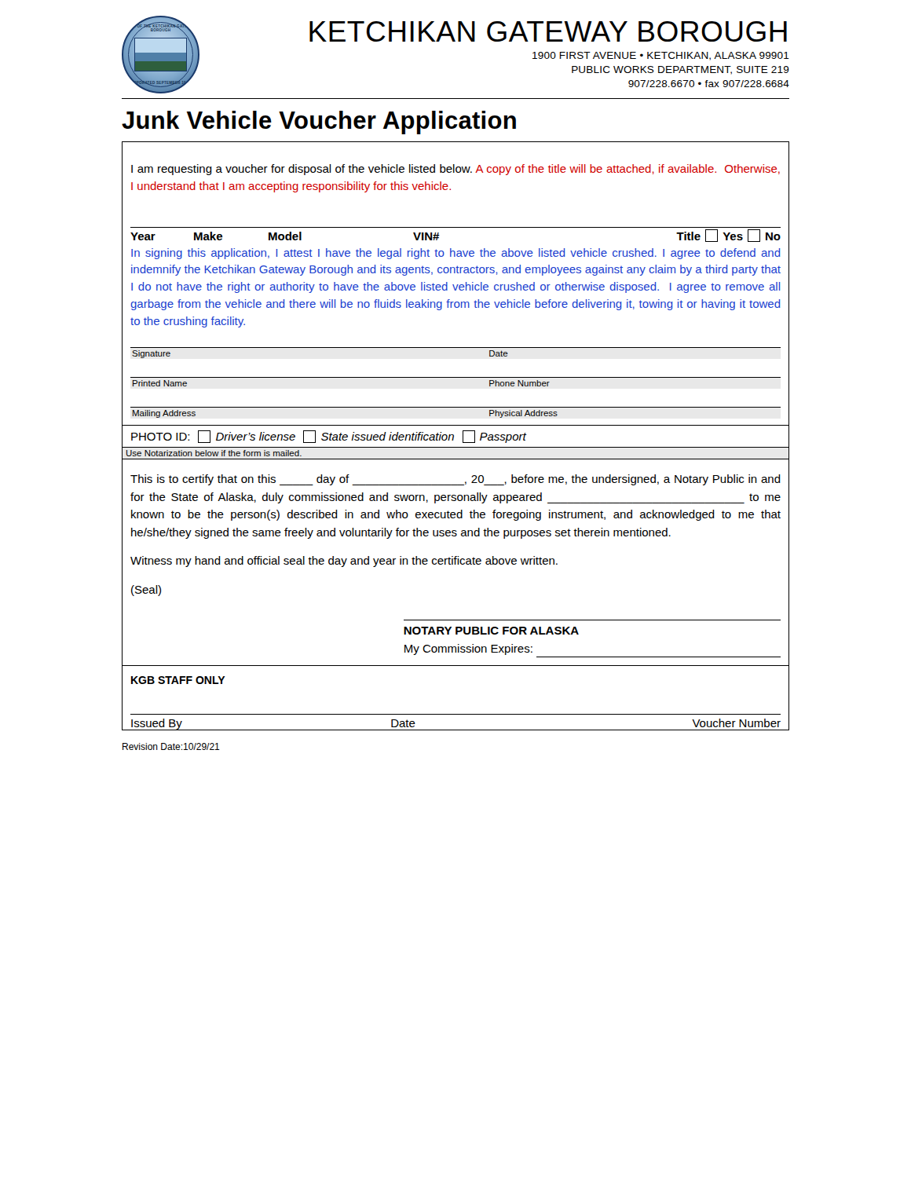SEAL OF THE KETCHIKAN GATEWAY BOROUGH
INCORPORATED SEPTEMBER 10, 1963
KETCHIKAN GATEWAY BOROUGH
1900 FIRST AVENUE • KETCHIKAN, ALASKA 99901
PUBLIC WORKS DEPARTMENT, SUITE 219
907/228.6670 • fax 907/228.6684
Junk Vehicle Voucher Application
I am requesting a voucher for disposal of the vehicle listed below. A copy of the title will be attached, if available. Otherwise, I understand that I am accepting responsibility for this vehicle.
Year Make Model VIN# Title Yes No
In signing this application, I attest I have the legal right to have the above listed vehicle crushed. I agree to defend and indemnify the Ketchikan Gateway Borough and its agents, contractors, and employees against any claim by a third party that I do not have the right or authority to have the above listed vehicle crushed or otherwise disposed. I agree to remove all garbage from the vehicle and there will be no fluids leaking from the vehicle before delivering it, towing it or having it towed to the crushing facility.
Signature Date
Printed Name Phone Number
Mailing Address Physical Address
PHOTO ID: Driver’s license State issued identification Passport
Use Notarization below if the form is mailed.
This is to certify that on this _____ day of _________________, 20___, before me, the undersigned, a Notary Public in and for the State of Alaska, duly commissioned and sworn, personally appeared ______________________________ to me known to be the person(s) described in and who executed the foregoing instrument, and acknowledged to me that he/she/they signed the same freely and voluntarily for the uses and the purposes set therein mentioned.
Witness my hand and official seal the day and year in the certificate above written.
(Seal)
NOTARY PUBLIC FOR ALASKA
My Commission Expires:
KGB STAFF ONLY
Issued By Date Voucher Number
Revision Date:10/29/21